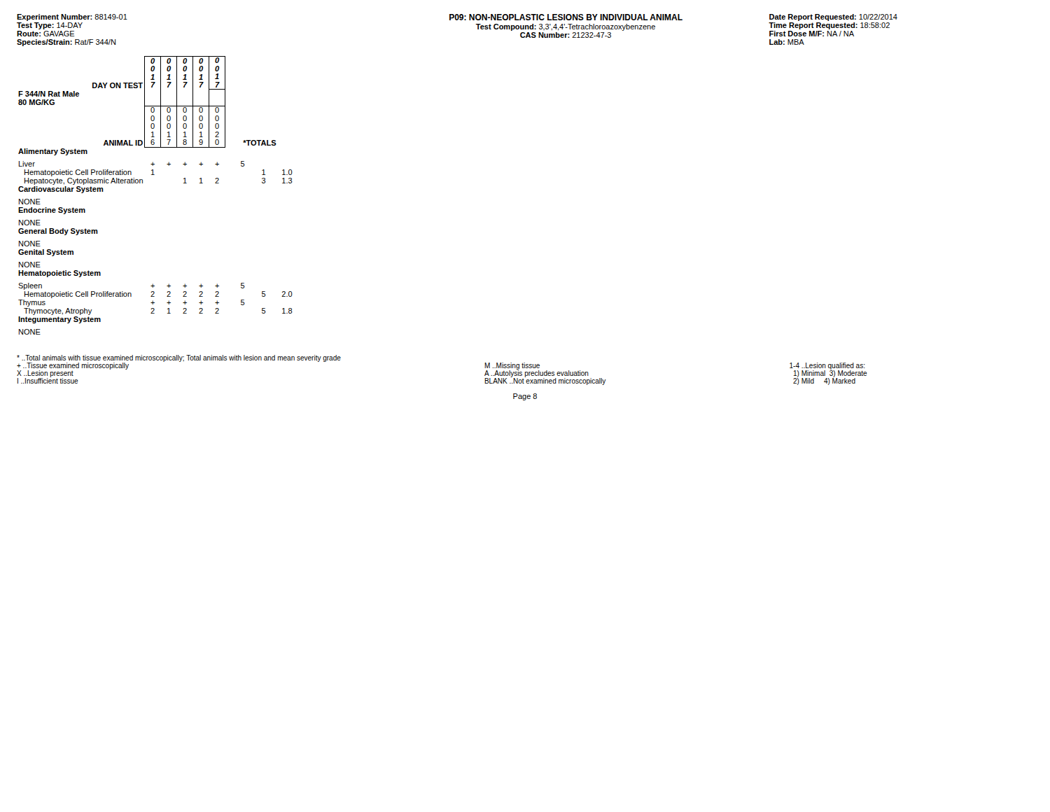| Experiment Number: 88149-01 Test Type: 14-DAY Route: GAVAGE Species/Strain: Rat/F 344/N | P09: NON-NEOPLASTIC LESIONS BY INDIVIDUAL ANIMAL Test Compound: 3,3',4,4'-Tetrachloroazoxybenzene CAS Number: 21232-47-3 | Date Report Requested: 10/22/2014 Time Report Requested: 18:58:02 First Dose M/F: NA / NA Lab: MBA |
| DAY ON TEST | 0 0 1 7 | 0 0 1 7 | 0 0 1 7 | 0 0 1 7 | 0 0 1 7 | | | |
| F 344/N Rat Male | | | | | | | | |
| 80 MG/KG | | | | | | | | |
| ANIMAL ID | 0 0 0 1 6 | 0 0 0 1 7 | 0 0 0 1 8 | 0 0 0 1 9 | 0 0 0 2 0 | *TOTALS |
| Alimentary System | |
| Liver | + | + | + | + | + | 5 | | |
| Hematopoietic Cell Proliferation | 1 | | | | | | 1 | 1.0 |
| Hepatocyte, Cytoplasmic Alteration | | | 1 | 1 | 2 | | 3 | 1.3 |
| Cardiovascular System | |
| NONE | |
| Endocrine System | |
| NONE | |
| General Body System | |
| NONE | |
| Genital System | |
| NONE | |
| Hematopoietic System | |
| Spleen | + | + | + | + | + | 5 | | |
| Hematopoietic Cell Proliferation | 2 | 2 | 2 | 2 | 2 | | 5 | 2.0 |
| Thymus | + | + | + | + | + | 5 | | |
| Thymocyte, Atrophy | 2 | 1 | 2 | 2 | 2 | | 5 | 1.8 |
| Integumentary System | |
| NONE | |
* ..Total animals with tissue examined microscopically; Total animals with lesion and mean severity grade
| + ..Tissue examined microscopically X ..Lesion present I ..Insufficient tissue | M ..Missing tissue A ..Autolysis precludes evaluation BLANK ..Not examined microscopically | 1-4 ..Lesion qualified as: 1) Minimal 3) Moderate 2) Mild 4) Marked |
Page 8